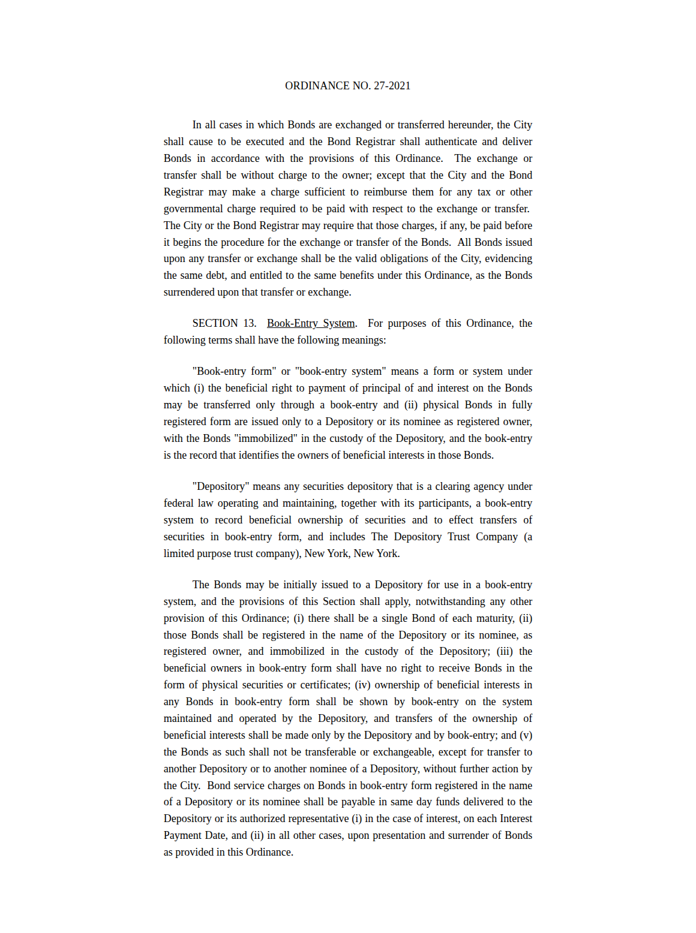ORDINANCE NO. 27-2021
In all cases in which Bonds are exchanged or transferred hereunder, the City shall cause to be executed and the Bond Registrar shall authenticate and deliver Bonds in accordance with the provisions of this Ordinance. The exchange or transfer shall be without charge to the owner; except that the City and the Bond Registrar may make a charge sufficient to reimburse them for any tax or other governmental charge required to be paid with respect to the exchange or transfer. The City or the Bond Registrar may require that those charges, if any, be paid before it begins the procedure for the exchange or transfer of the Bonds. All Bonds issued upon any transfer or exchange shall be the valid obligations of the City, evidencing the same debt, and entitled to the same benefits under this Ordinance, as the Bonds surrendered upon that transfer or exchange.
SECTION 13. Book-Entry System. For purposes of this Ordinance, the following terms shall have the following meanings:
"Book-entry form" or "book-entry system" means a form or system under which (i) the beneficial right to payment of principal of and interest on the Bonds may be transferred only through a book-entry and (ii) physical Bonds in fully registered form are issued only to a Depository or its nominee as registered owner, with the Bonds "immobilized" in the custody of the Depository, and the book-entry is the record that identifies the owners of beneficial interests in those Bonds.
"Depository" means any securities depository that is a clearing agency under federal law operating and maintaining, together with its participants, a book-entry system to record beneficial ownership of securities and to effect transfers of securities in book-entry form, and includes The Depository Trust Company (a limited purpose trust company), New York, New York.
The Bonds may be initially issued to a Depository for use in a book-entry system, and the provisions of this Section shall apply, notwithstanding any other provision of this Ordinance; (i) there shall be a single Bond of each maturity, (ii) those Bonds shall be registered in the name of the Depository or its nominee, as registered owner, and immobilized in the custody of the Depository; (iii) the beneficial owners in book-entry form shall have no right to receive Bonds in the form of physical securities or certificates; (iv) ownership of beneficial interests in any Bonds in book-entry form shall be shown by book-entry on the system maintained and operated by the Depository, and transfers of the ownership of beneficial interests shall be made only by the Depository and by book-entry; and (v) the Bonds as such shall not be transferable or exchangeable, except for transfer to another Depository or to another nominee of a Depository, without further action by the City. Bond service charges on Bonds in book-entry form registered in the name of a Depository or its nominee shall be payable in same day funds delivered to the Depository or its authorized representative (i) in the case of interest, on each Interest Payment Date, and (ii) in all other cases, upon presentation and surrender of Bonds as provided in this Ordinance.